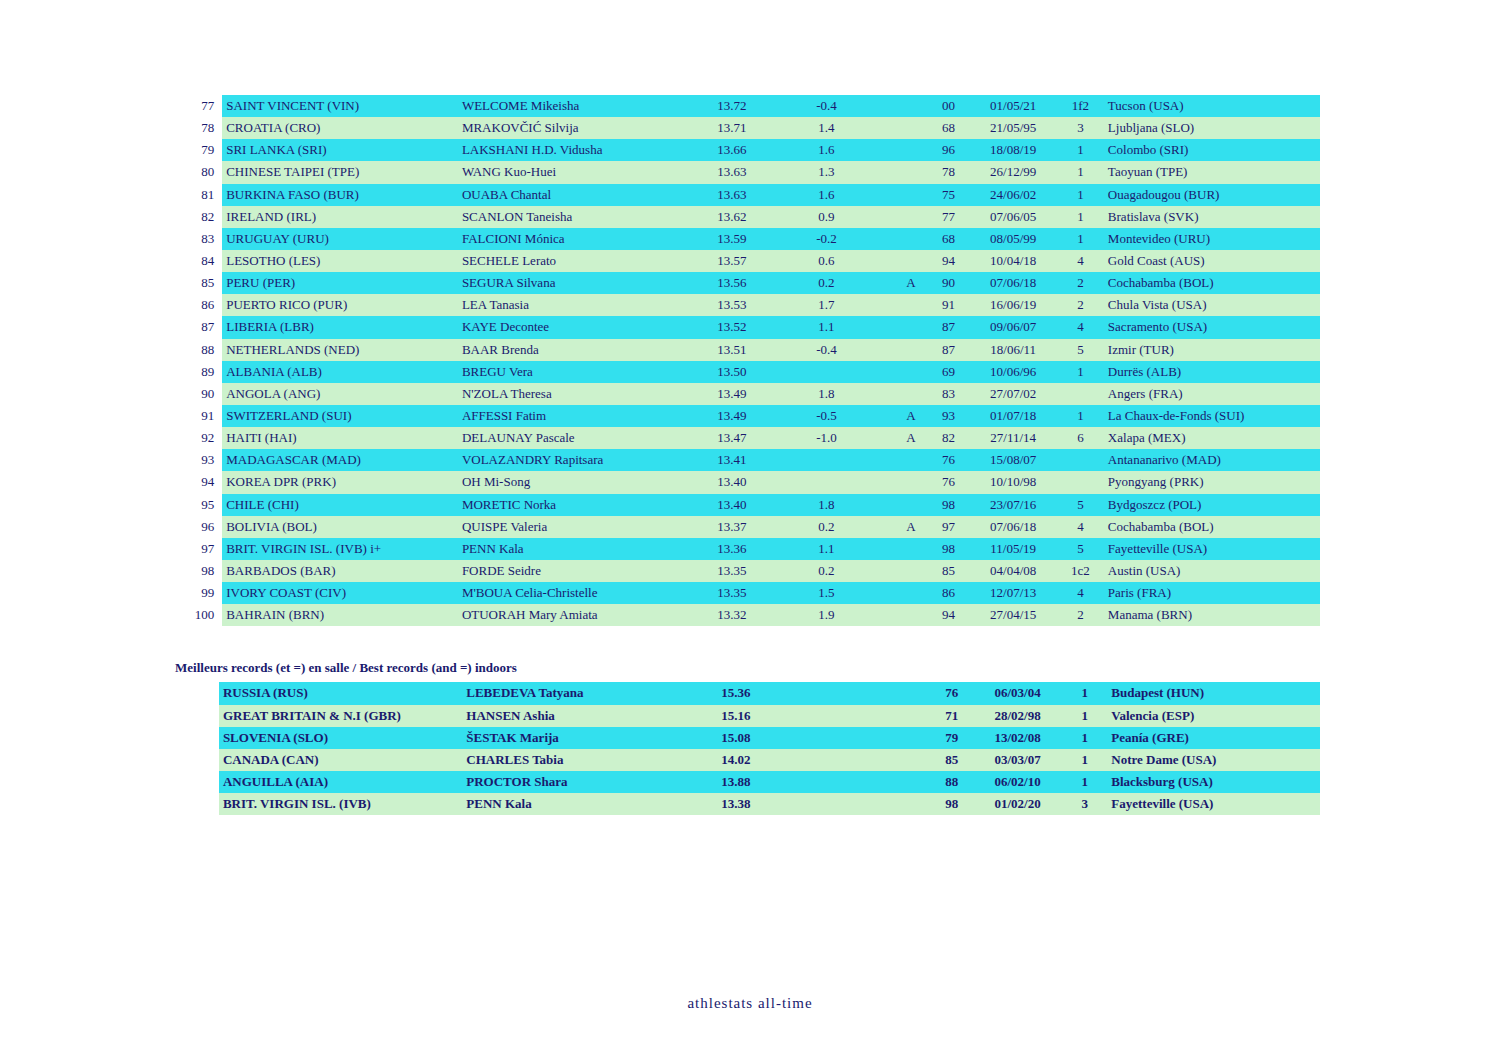| 77 | SAINT VINCENT (VIN) | WELCOME Mikeisha | 13.72 | -0.4 | | | 00 | 01/05/21 | 1f2 | Tucson (USA) |
| 78 | CROATIA (CRO) | MRAKOVČIĆ Silvija | 13.71 | 1.4 | | | 68 | 21/05/95 | 3 | Ljubljana (SLO) |
| 79 | SRI LANKA (SRI) | LAKSHANI H.D. Vidusha | 13.66 | 1.6 | | | 96 | 18/08/19 | 1 | Colombo (SRI) |
| 80 | CHINESE TAIPEI (TPE) | WANG Kuo-Huei | 13.63 | 1.3 | | | 78 | 26/12/99 | 1 | Taoyuan (TPE) |
| 81 | BURKINA FASO (BUR) | OUABA Chantal | 13.63 | 1.6 | | | 75 | 24/06/02 | 1 | Ouagadougou (BUR) |
| 82 | IRELAND (IRL) | SCANLON Taneisha | 13.62 | 0.9 | | | 77 | 07/06/05 | 1 | Bratislava (SVK) |
| 83 | URUGUAY (URU) | FALCIONI Mónica | 13.59 | -0.2 | | | 68 | 08/05/99 | 1 | Montevideo (URU) |
| 84 | LESOTHO (LES) | SECHELE Lerato | 13.57 | 0.6 | | | 94 | 10/04/18 | 4 | Gold Coast (AUS) |
| 85 | PERU (PER) | SEGURA Silvana | 13.56 | 0.2 | | A | 90 | 07/06/18 | 2 | Cochabamba (BOL) |
| 86 | PUERTO RICO (PUR) | LEA Tanasia | 13.53 | 1.7 | | | 91 | 16/06/19 | 2 | Chula Vista (USA) |
| 87 | LIBERIA (LBR) | KAYE Decontee | 13.52 | 1.1 | | | 87 | 09/06/07 | 4 | Sacramento (USA) |
| 88 | NETHERLANDS (NED) | BAAR Brenda | 13.51 | -0.4 | | | 87 | 18/06/11 | 5 | Izmir (TUR) |
| 89 | ALBANIA (ALB) | BREGU Vera | 13.50 | | | | 69 | 10/06/96 | 1 | Durrës (ALB) |
| 90 | ANGOLA (ANG) | N'ZOLA Theresa | 13.49 | 1.8 | | | 83 | 27/07/02 | | Angers (FRA) |
| 91 | SWITZERLAND (SUI) | AFFESSI Fatim | 13.49 | -0.5 | | A | 93 | 01/07/18 | 1 | La Chaux-de-Fonds (SUI) |
| 92 | HAITI (HAI) | DELAUNAY Pascale | 13.47 | -1.0 | | A | 82 | 27/11/14 | 6 | Xalapa (MEX) |
| 93 | MADAGASCAR (MAD) | VOLAZANDRY Rapitsara | 13.41 | | | | 76 | 15/08/07 | | Antananarivo (MAD) |
| 94 | KOREA DPR (PRK) | OH Mi-Song | 13.40 | | | | 76 | 10/10/98 | | Pyongyang (PRK) |
| 95 | CHILE (CHI) | MORETIC Norka | 13.40 | 1.8 | | | 98 | 23/07/16 | 5 | Bydgoszcz (POL) |
| 96 | BOLIVIA (BOL) | QUISPE Valeria | 13.37 | 0.2 | | A | 97 | 07/06/18 | 4 | Cochabamba (BOL) |
| 97 | BRIT. VIRGIN ISL. (IVB) i+ | PENN Kala | 13.36 | 1.1 | | | 98 | 11/05/19 | 5 | Fayetteville (USA) |
| 98 | BARBADOS (BAR) | FORDE Seidre | 13.35 | 0.2 | | | 85 | 04/04/08 | 1c2 | Austin (USA) |
| 99 | IVORY COAST (CIV) | M'BOUA Celia-Christelle | 13.35 | 1.5 | | | 86 | 12/07/13 | 4 | Paris (FRA) |
| 100 | BAHRAIN (BRN) | OTUORAH Mary Amiata | 13.32 | 1.9 | | | 94 | 27/04/15 | 2 | Manama (BRN) |
Meilleurs records (et =) en salle / Best records (and =) indoors
| | RUSSIA (RUS) | LEBEDEVA Tatyana | 15.36 | | | | 76 | 06/03/04 | 1 | Budapest (HUN) |
| | GREAT BRITAIN & N.I (GBR) | HANSEN Ashia | 15.16 | | | | 71 | 28/02/98 | 1 | Valencia (ESP) |
| | SLOVENIA (SLO) | ŠESTAK Marija | 15.08 | | | | 79 | 13/02/08 | 1 | Peanía (GRE) |
| | CANADA (CAN) | CHARLES Tabia | 14.02 | | | | 85 | 03/03/07 | 1 | Notre Dame (USA) |
| | ANGUILLA (AIA) | PROCTOR Shara | 13.88 | | | | 88 | 06/02/10 | 1 | Blacksburg (USA) |
| | BRIT. VIRGIN ISL. (IVB) | PENN Kala | 13.38 | | | | 98 | 01/02/20 | 3 | Fayetteville (USA) |
athlestats all-time